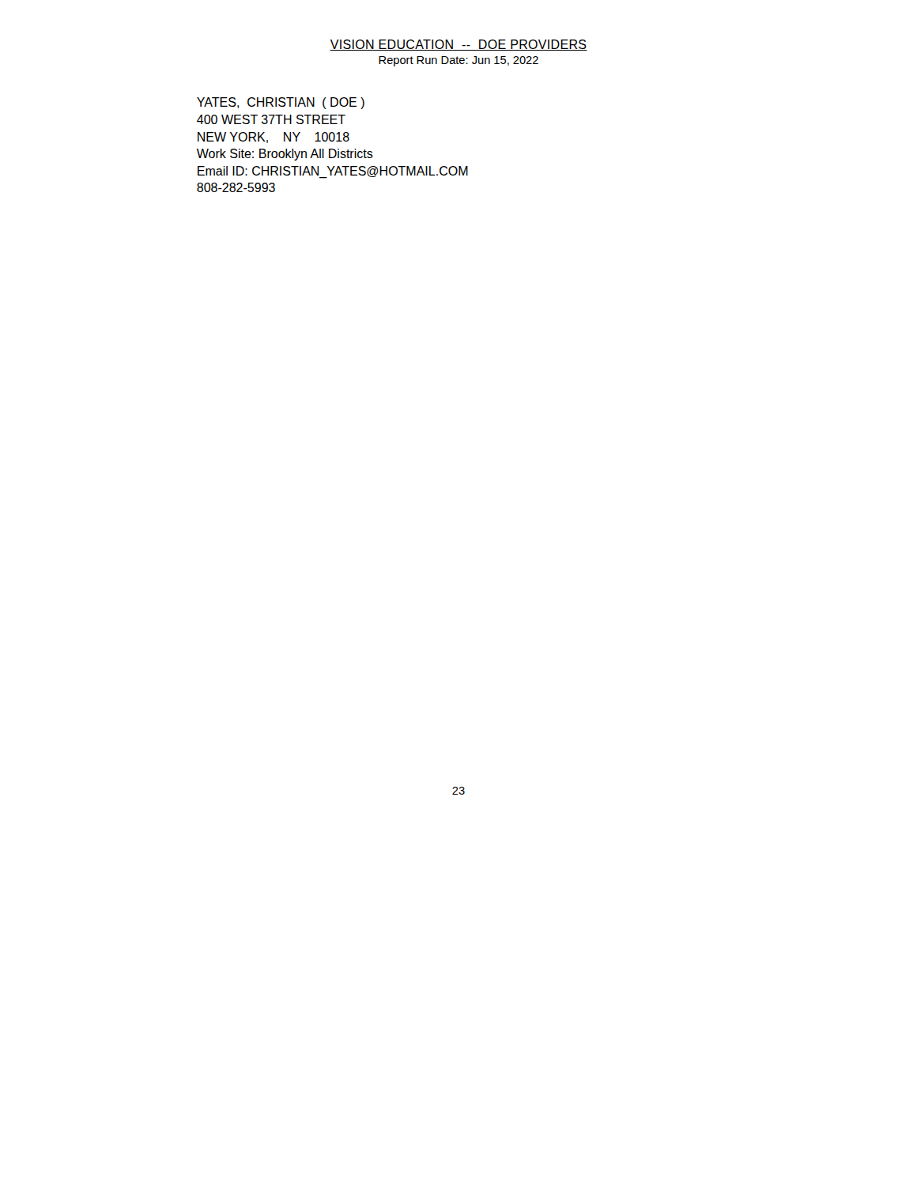VISION EDUCATION -- DOE PROVIDERS
Report Run Date: Jun 15, 2022
YATES, CHRISTIAN ( DOE ) 400 WEST 37TH STREET NEW YORK, NY 10018 Work Site: Brooklyn All Districts Email ID: CHRISTIAN_YATES@HOTMAIL.COM 808-282-5993
23